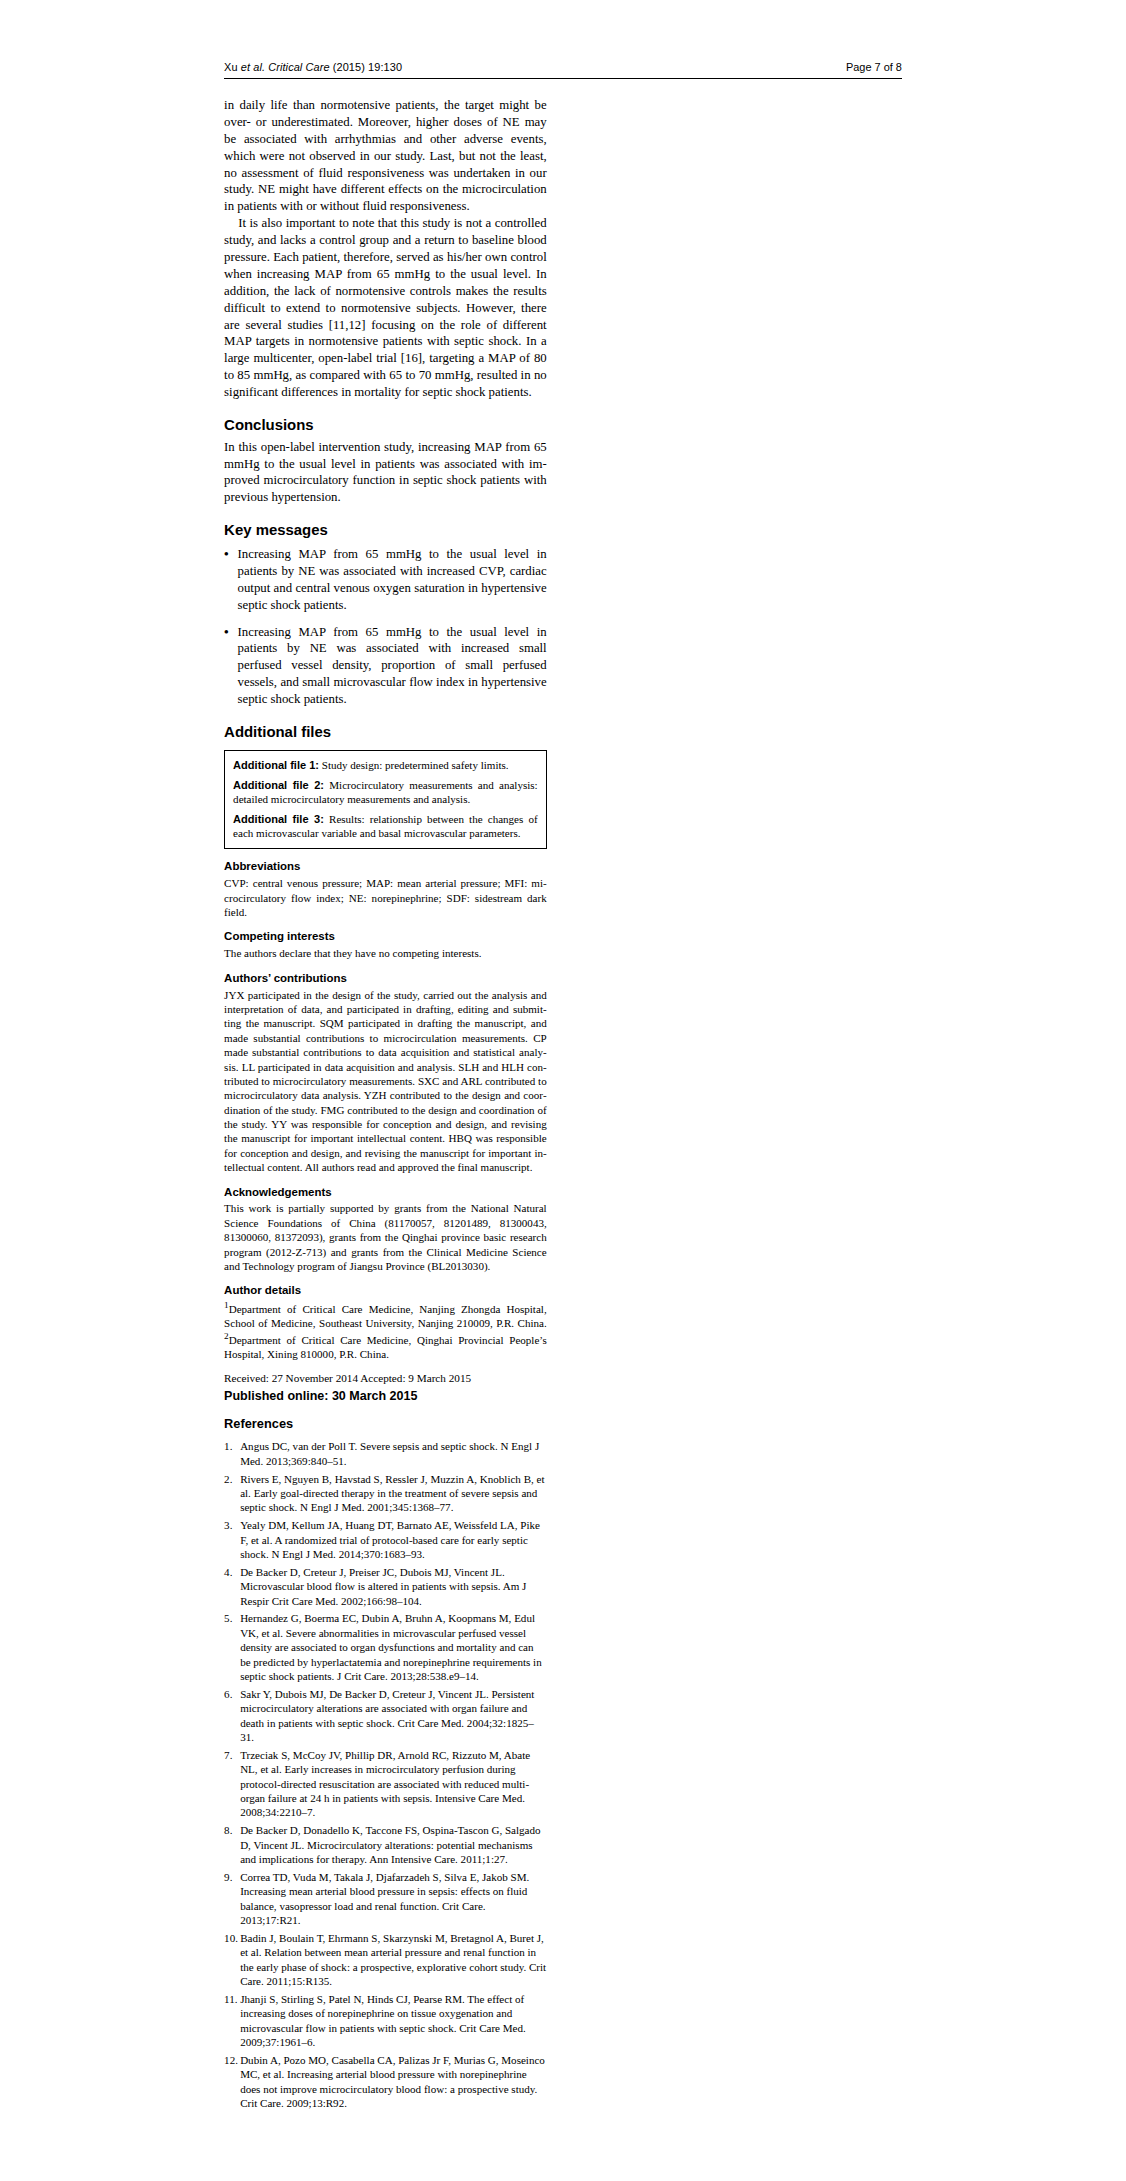Xu et al. Critical Care (2015) 19:130
Page 7 of 8
in daily life than normotensive patients, the target might be over- or underestimated. Moreover, higher doses of NE may be associated with arrhythmias and other adverse events, which were not observed in our study. Last, but not the least, no assessment of fluid responsiveness was undertaken in our study. NE might have different effects on the microcirculation in patients with or without fluid responsiveness.
It is also important to note that this study is not a controlled study, and lacks a control group and a return to baseline blood pressure. Each patient, therefore, served as his/her own control when increasing MAP from 65 mmHg to the usual level. In addition, the lack of normotensive controls makes the results difficult to extend to normotensive subjects. However, there are several studies [11,12] focusing on the role of different MAP targets in normotensive patients with septic shock. In a large multicenter, open-label trial [16], targeting a MAP of 80 to 85 mmHg, as compared with 65 to 70 mmHg, resulted in no significant differences in mortality for septic shock patients.
Conclusions
In this open-label intervention study, increasing MAP from 65 mmHg to the usual level in patients was associated with improved microcirculatory function in septic shock patients with previous hypertension.
Key messages
Increasing MAP from 65 mmHg to the usual level in patients by NE was associated with increased CVP, cardiac output and central venous oxygen saturation in hypertensive septic shock patients.
Increasing MAP from 65 mmHg to the usual level in patients by NE was associated with increased small perfused vessel density, proportion of small perfused vessels, and small microvascular flow index in hypertensive septic shock patients.
Additional files
Additional file 1: Study design: predetermined safety limits.
Additional file 2: Microcirculatory measurements and analysis: detailed microcirculatory measurements and analysis.
Additional file 3: Results: relationship between the changes of each microvascular variable and basal microvascular parameters.
Abbreviations
CVP: central venous pressure; MAP: mean arterial pressure; MFI: microcirculatory flow index; NE: norepinephrine; SDF: sidestream dark field.
Competing interests
The authors declare that they have no competing interests.
Authors’ contributions
JYX participated in the design of the study, carried out the analysis and interpretation of data, and participated in drafting, editing and submitting the manuscript. SQM participated in drafting the manuscript, and made substantial contributions to microcirculation measurements. CP made substantial contributions to data acquisition and statistical analysis. LL participated in data acquisition and analysis. SLH and HLH contributed to microcirculatory measurements. SXC and ARL contributed to microcirculatory data analysis. YZH contributed to the design and coordination of the study. FMG contributed to the design and coordination of the study. YY was responsible for conception and design, and revising the manuscript for important intellectual content. HBQ was responsible for conception and design, and revising the manuscript for important intellectual content. All authors read and approved the final manuscript.
Acknowledgements
This work is partially supported by grants from the National Natural Science Foundations of China (81170057, 81201489, 81300043, 81300060, 81372093), grants from the Qinghai province basic research program (2012-Z-713) and grants from the Clinical Medicine Science and Technology program of Jiangsu Province (BL2013030).
Author details
1Department of Critical Care Medicine, Nanjing Zhongda Hospital, School of Medicine, Southeast University, Nanjing 210009, P.R. China. 2Department of Critical Care Medicine, Qinghai Provincial People’s Hospital, Xining 810000, P.R. China.
Received: 27 November 2014 Accepted: 9 March 2015
Published online: 30 March 2015
References
Angus DC, van der Poll T. Severe sepsis and septic shock. N Engl J Med. 2013;369:840–51.
Rivers E, Nguyen B, Havstad S, Ressler J, Muzzin A, Knoblich B, et al. Early goal-directed therapy in the treatment of severe sepsis and septic shock. N Engl J Med. 2001;345:1368–77.
Yealy DM, Kellum JA, Huang DT, Barnato AE, Weissfeld LA, Pike F, et al. A randomized trial of protocol-based care for early septic shock. N Engl J Med. 2014;370:1683–93.
De Backer D, Creteur J, Preiser JC, Dubois MJ, Vincent JL. Microvascular blood flow is altered in patients with sepsis. Am J Respir Crit Care Med. 2002;166:98–104.
Hernandez G, Boerma EC, Dubin A, Bruhn A, Koopmans M, Edul VK, et al. Severe abnormalities in microvascular perfused vessel density are associated to organ dysfunctions and mortality and can be predicted by hyperlactatemia and norepinephrine requirements in septic shock patients. J Crit Care. 2013;28:538.e9–14.
Sakr Y, Dubois MJ, De Backer D, Creteur J, Vincent JL. Persistent microcirculatory alterations are associated with organ failure and death in patients with septic shock. Crit Care Med. 2004;32:1825–31.
Trzeciak S, McCoy JV, Phillip DR, Arnold RC, Rizzuto M, Abate NL, et al. Early increases in microcirculatory perfusion during protocol-directed resuscitation are associated with reduced multi-organ failure at 24 h in patients with sepsis. Intensive Care Med. 2008;34:2210–7.
De Backer D, Donadello K, Taccone FS, Ospina-Tascon G, Salgado D, Vincent JL. Microcirculatory alterations: potential mechanisms and implications for therapy. Ann Intensive Care. 2011;1:27.
Correa TD, Vuda M, Takala J, Djafarzadeh S, Silva E, Jakob SM. Increasing mean arterial blood pressure in sepsis: effects on fluid balance, vasopressor load and renal function. Crit Care. 2013;17:R21.
Badin J, Boulain T, Ehrmann S, Skarzynski M, Bretagnol A, Buret J, et al. Relation between mean arterial pressure and renal function in the early phase of shock: a prospective, explorative cohort study. Crit Care. 2011;15:R135.
Jhanji S, Stirling S, Patel N, Hinds CJ, Pearse RM. The effect of increasing doses of norepinephrine on tissue oxygenation and microvascular flow in patients with septic shock. Crit Care Med. 2009;37:1961–6.
Dubin A, Pozo MO, Casabella CA, Palizas Jr F, Murias G, Moseinco MC, et al. Increasing arterial blood pressure with norepinephrine does not improve microcirculatory blood flow: a prospective study. Crit Care. 2009;13:R92.